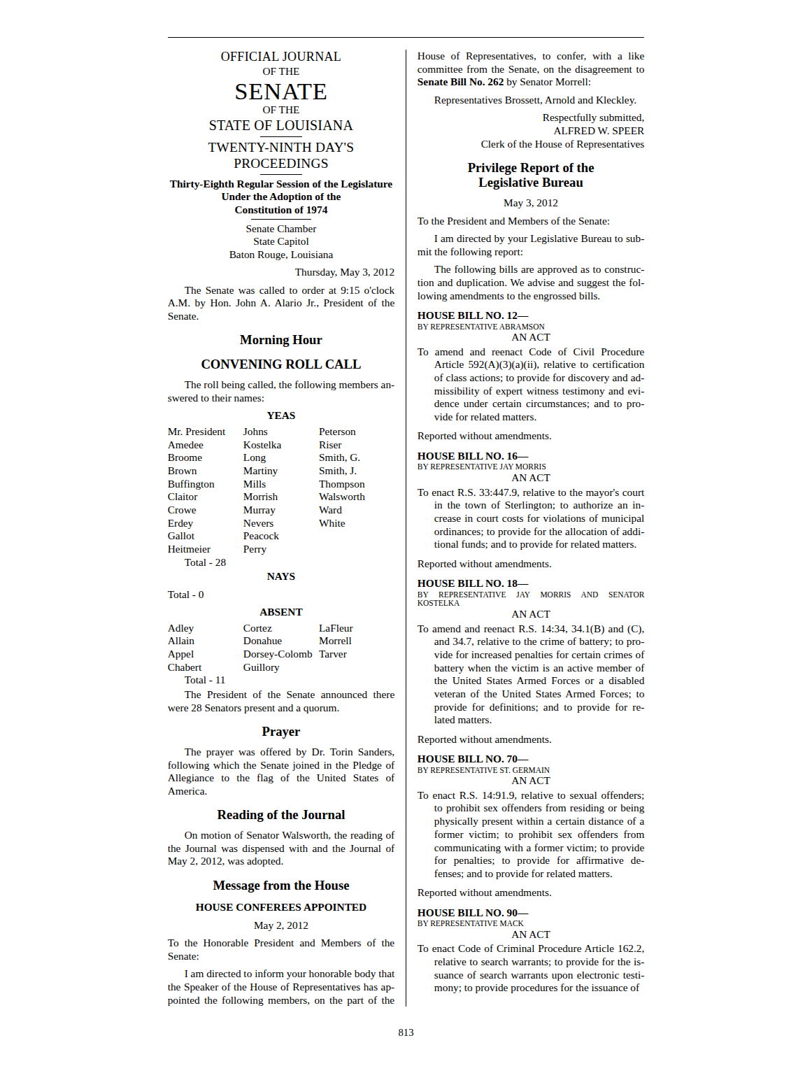OFFICIAL JOURNAL
OF THE
SENATE
OF THE
STATE OF LOUISIANA
TWENTY-NINTH DAY'S PROCEEDINGS
Thirty-Eighth Regular Session of the Legislature
Under the Adoption of the
Constitution of 1974
Senate Chamber
State Capitol
Baton Rouge, Louisiana
Thursday, May 3, 2012
The Senate was called to order at 9:15 o'clock A.M. by Hon. John A. Alario Jr., President of the Senate.
Morning Hour
CONVENING ROLL CALL
The roll being called, the following members answered to their names:
YEAS
| Mr. President | Johns | Peterson |
| Amedee | Kostelka | Riser |
| Broome | Long | Smith, G. |
| Brown | Martiny | Smith, J. |
| Buffington | Mills | Thompson |
| Claitor | Morrish | Walsworth |
| Crowe | Murray | Ward |
| Erdey | Nevers | White |
| Gallot | Peacock | |
| Heitmeier | Perry | |
| Total - 28 | | |
NAYS
Total - 0
ABSENT
| Adley | Cortez | LaFleur |
| Allain | Donahue | Morrell |
| Appel | Dorsey-Colomb | Tarver |
| Chabert | Guillory | |
| Total - 11 | | |
The President of the Senate announced there were 28 Senators present and a quorum.
Prayer
The prayer was offered by Dr. Torin Sanders, following which the Senate joined in the Pledge of Allegiance to the flag of the United States of America.
Reading of the Journal
On motion of Senator Walsworth, the reading of the Journal was dispensed with and the Journal of May 2, 2012, was adopted.
Message from the House
HOUSE CONFEREES APPOINTED
May 2, 2012
To the Honorable President and Members of the Senate:
I am directed to inform your honorable body that the Speaker of the House of Representatives has appointed the following members, on the part of the House of Representatives, to confer, with a like committee from the Senate, on the disagreement to Senate Bill No. 262 by Senator Morrell:
Representatives Brossett, Arnold and Kleckley.
Respectfully submitted,
ALFRED W. SPEER
Clerk of the House of Representatives
Privilege Report of the
Legislative Bureau
May 3, 2012
To the President and Members of the Senate:
I am directed by your Legislative Bureau to submit the following report:
The following bills are approved as to construction and duplication. We advise and suggest the following amendments to the engrossed bills.
HOUSE BILL NO. 12—
BY REPRESENTATIVE ABRAMSON
AN ACT
To amend and reenact Code of Civil Procedure Article 592(A)(3)(a)(ii), relative to certification of class actions; to provide for discovery and admissibility of expert witness testimony and evidence under certain circumstances; and to provide for related matters.
Reported without amendments.
HOUSE BILL NO. 16—
BY REPRESENTATIVE JAY MORRIS
AN ACT
To enact R.S. 33:447.9, relative to the mayor's court in the town of Sterlington; to authorize an increase in court costs for violations of municipal ordinances; to provide for the allocation of additional funds; and to provide for related matters.
Reported without amendments.
HOUSE BILL NO. 18—
BY REPRESENTATIVE JAY MORRIS AND SENATOR KOSTELKA
AN ACT
To amend and reenact R.S. 14:34, 34.1(B) and (C), and 34.7, relative to the crime of battery; to provide for increased penalties for certain crimes of battery when the victim is an active member of the United States Armed Forces or a disabled veteran of the United States Armed Forces; to provide for definitions; and to provide for related matters.
Reported without amendments.
HOUSE BILL NO. 70—
BY REPRESENTATIVE ST. GERMAIN
AN ACT
To enact R.S. 14:91.9, relative to sexual offenders; to prohibit sex offenders from residing or being physically present within a certain distance of a former victim; to prohibit sex offenders from communicating with a former victim; to provide for penalties; to provide for affirmative defenses; and to provide for related matters.
Reported without amendments.
HOUSE BILL NO. 90—
BY REPRESENTATIVE MACK
AN ACT
To enact Code of Criminal Procedure Article 162.2, relative to search warrants; to provide for the issuance of search warrants upon electronic testimony; to provide procedures for the issuance of
813